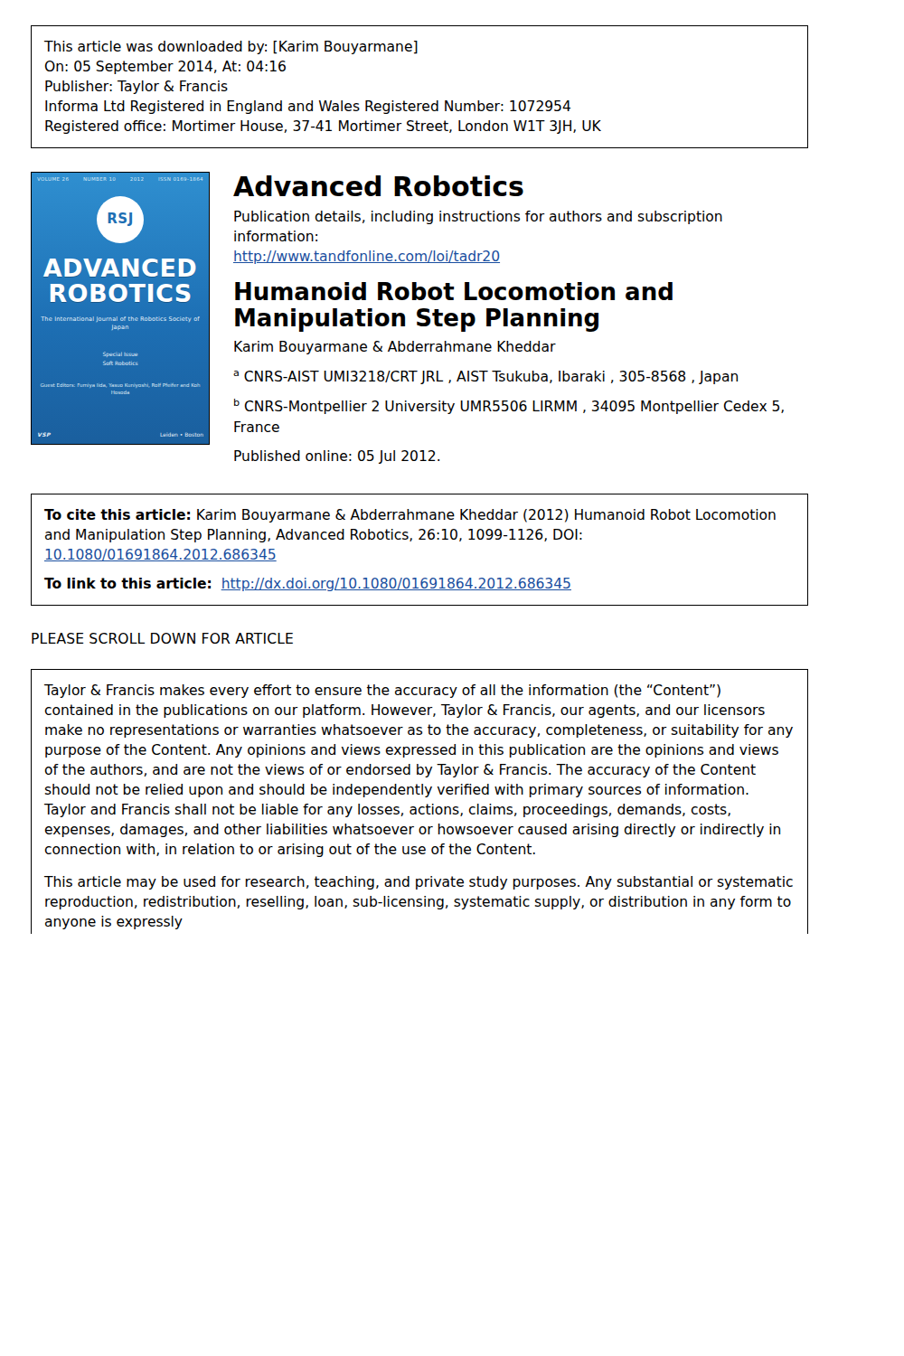This article was downloaded by: [Karim Bouyarmane]
On: 05 September 2014, At: 04:16
Publisher: Taylor & Francis
Informa Ltd Registered in England and Wales Registered Number: 1072954
Registered office: Mortimer House, 37-41 Mortimer Street, London W1T 3JH, UK
VOLUME 26 NUMBER 10 2012 ISSN 0169-1864
RSJ
ADVANCED
ROBOTICS
The International Journal of the Robotics Society of Japan
Special Issue
Soft Robotics
Guest Editors: Fumiya Iida, Yasuo Kuniyoshi, Rolf Pfeifer and Koh Hosoda
VSP Leiden • Boston
Advanced Robotics
Publication details, including instructions for authors and subscription information:
http://www.tandfonline.com/loi/tadr20
Humanoid Robot Locomotion and Manipulation Step Planning
Karim Bouyarmane & Abderrahmane Kheddar
a CNRS-AIST UMI3218/CRT JRL , AIST Tsukuba, Ibaraki , 305-8568 , Japan
b CNRS-Montpellier 2 University UMR5506 LIRMM , 34095 Montpellier Cedex 5, France
Published online: 05 Jul 2012.
To cite this article: Karim Bouyarmane & Abderrahmane Kheddar (2012) Humanoid Robot Locomotion and Manipulation Step Planning, Advanced Robotics, 26:10, 1099-1126, DOI: 10.1080/01691864.2012.686345
To link to this article: http://dx.doi.org/10.1080/01691864.2012.686345
PLEASE SCROLL DOWN FOR ARTICLE
Taylor & Francis makes every effort to ensure the accuracy of all the information (the “Content”) contained in the publications on our platform. However, Taylor & Francis, our agents, and our licensors make no representations or warranties whatsoever as to the accuracy, completeness, or suitability for any purpose of the Content. Any opinions and views expressed in this publication are the opinions and views of the authors, and are not the views of or endorsed by Taylor & Francis. The accuracy of the Content should not be relied upon and should be independently verified with primary sources of information. Taylor and Francis shall not be liable for any losses, actions, claims, proceedings, demands, costs, expenses, damages, and other liabilities whatsoever or howsoever caused arising directly or indirectly in connection with, in relation to or arising out of the use of the Content.
This article may be used for research, teaching, and private study purposes. Any substantial or systematic reproduction, redistribution, reselling, loan, sub-licensing, systematic supply, or distribution in any form to anyone is expressly